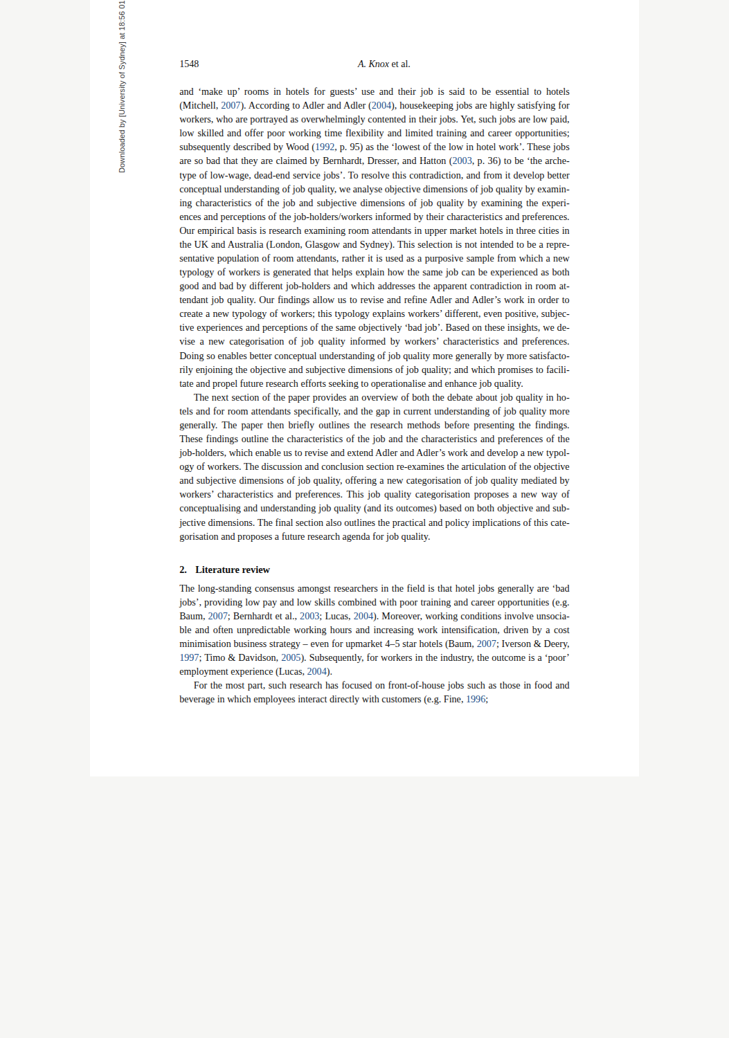Downloaded by [University of Sydney] at 18:56 01 May 2015
1548
A. Knox et al.
and ‘make up’ rooms in hotels for guests’ use and their job is said to be essential to hotels (Mitchell, 2007). According to Adler and Adler (2004), housekeeping jobs are highly satisfying for workers, who are portrayed as overwhelmingly contented in their jobs. Yet, such jobs are low paid, low skilled and offer poor working time flexibility and limited training and career opportunities; subsequently described by Wood (1992, p. 95) as the ‘lowest of the low in hotel work’. These jobs are so bad that they are claimed by Bernhardt, Dresser, and Hatton (2003, p. 36) to be ‘the archetype of low-wage, dead-end service jobs’. To resolve this contradiction, and from it develop better conceptual understanding of job quality, we analyse objective dimensions of job quality by examining characteristics of the job and subjective dimensions of job quality by examining the experiences and perceptions of the job-holders/workers informed by their characteristics and preferences. Our empirical basis is research examining room attendants in upper market hotels in three cities in the UK and Australia (London, Glasgow and Sydney). This selection is not intended to be a representative population of room attendants, rather it is used as a purposive sample from which a new typology of workers is generated that helps explain how the same job can be experienced as both good and bad by different job-holders and which addresses the apparent contradiction in room attendant job quality. Our findings allow us to revise and refine Adler and Adler’s work in order to create a new typology of workers; this typology explains workers’ different, even positive, subjective experiences and perceptions of the same objectively ‘bad job’. Based on these insights, we devise a new categorisation of job quality informed by workers’ characteristics and preferences. Doing so enables better conceptual understanding of job quality more generally by more satisfactorily enjoining the objective and subjective dimensions of job quality; and which promises to facilitate and propel future research efforts seeking to operationalise and enhance job quality.
The next section of the paper provides an overview of both the debate about job quality in hotels and for room attendants specifically, and the gap in current understanding of job quality more generally. The paper then briefly outlines the research methods before presenting the findings. These findings outline the characteristics of the job and the characteristics and preferences of the job-holders, which enable us to revise and extend Adler and Adler’s work and develop a new typology of workers. The discussion and conclusion section re-examines the articulation of the objective and subjective dimensions of job quality, offering a new categorisation of job quality mediated by workers’ characteristics and preferences. This job quality categorisation proposes a new way of conceptualising and understanding job quality (and its outcomes) based on both objective and subjective dimensions. The final section also outlines the practical and policy implications of this categorisation and proposes a future research agenda for job quality.
2. Literature review
The long-standing consensus amongst researchers in the field is that hotel jobs generally are ‘bad jobs’, providing low pay and low skills combined with poor training and career opportunities (e.g. Baum, 2007; Bernhardt et al., 2003; Lucas, 2004). Moreover, working conditions involve unsociable and often unpredictable working hours and increasing work intensification, driven by a cost minimisation business strategy – even for upmarket 4–5 star hotels (Baum, 2007; Iverson & Deery, 1997; Timo & Davidson, 2005). Subsequently, for workers in the industry, the outcome is a ‘poor’ employment experience (Lucas, 2004).
For the most part, such research has focused on front-of-house jobs such as those in food and beverage in which employees interact directly with customers (e.g. Fine, 1996;